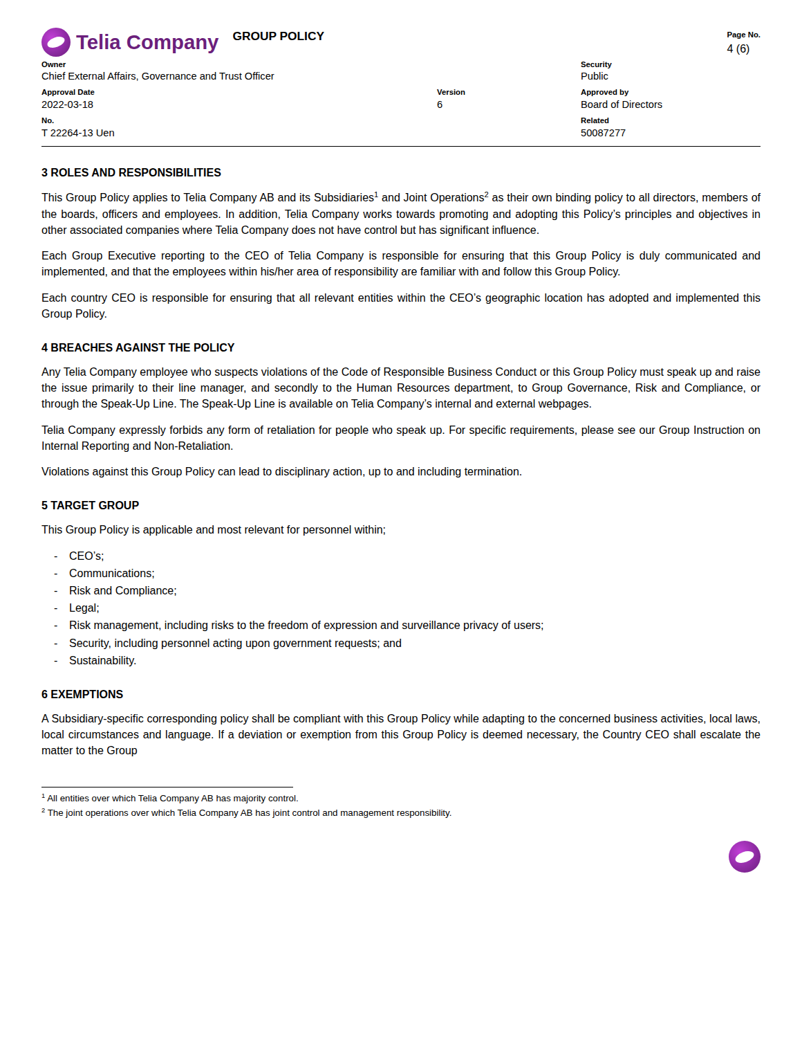Telia Company
GROUP POLICY
Page No.
4 (6)
| Owner Chief External Affairs, Governance and Trust Officer | | Security Public |
| Approval Date 2022-03-18 | Version 6 | Approved by Board of Directors |
| No. T 22264-13 Uen | | Related 50087277 |
3 ROLES AND RESPONSIBILITIES
This Group Policy applies to Telia Company AB and its Subsidiaries1 and Joint Operations2 as their own binding policy to all directors, members of the boards, officers and employees. In addition, Telia Company works towards promoting and adopting this Policy’s principles and objectives in other associated companies where Telia Company does not have control but has significant influence.
Each Group Executive reporting to the CEO of Telia Company is responsible for ensuring that this Group Policy is duly communicated and implemented, and that the employees within his/her area of responsibility are familiar with and follow this Group Policy.
Each country CEO is responsible for ensuring that all relevant entities within the CEO’s geographic location has adopted and implemented this Group Policy.
4 BREACHES AGAINST THE POLICY
Any Telia Company employee who suspects violations of the Code of Responsible Business Conduct or this Group Policy must speak up and raise the issue primarily to their line manager, and secondly to the Human Resources department, to Group Governance, Risk and Compliance, or through the Speak-Up Line. The Speak-Up Line is available on Telia Company’s internal and external webpages.
Telia Company expressly forbids any form of retaliation for people who speak up. For specific requirements, please see our Group Instruction on Internal Reporting and Non-Retaliation.
Violations against this Group Policy can lead to disciplinary action, up to and including termination.
5 TARGET GROUP
This Group Policy is applicable and most relevant for personnel within;
CEO’s;
Communications;
Risk and Compliance;
Legal;
Risk management, including risks to the freedom of expression and surveillance privacy of users;
Security, including personnel acting upon government requests; and
Sustainability.
6 EXEMPTIONS
A Subsidiary-specific corresponding policy shall be compliant with this Group Policy while adapting to the concerned business activities, local laws, local circumstances and language. If a deviation or exemption from this Group Policy is deemed necessary, the Country CEO shall escalate the matter to the Group
1 All entities over which Telia Company AB has majority control.
2 The joint operations over which Telia Company AB has joint control and management responsibility.